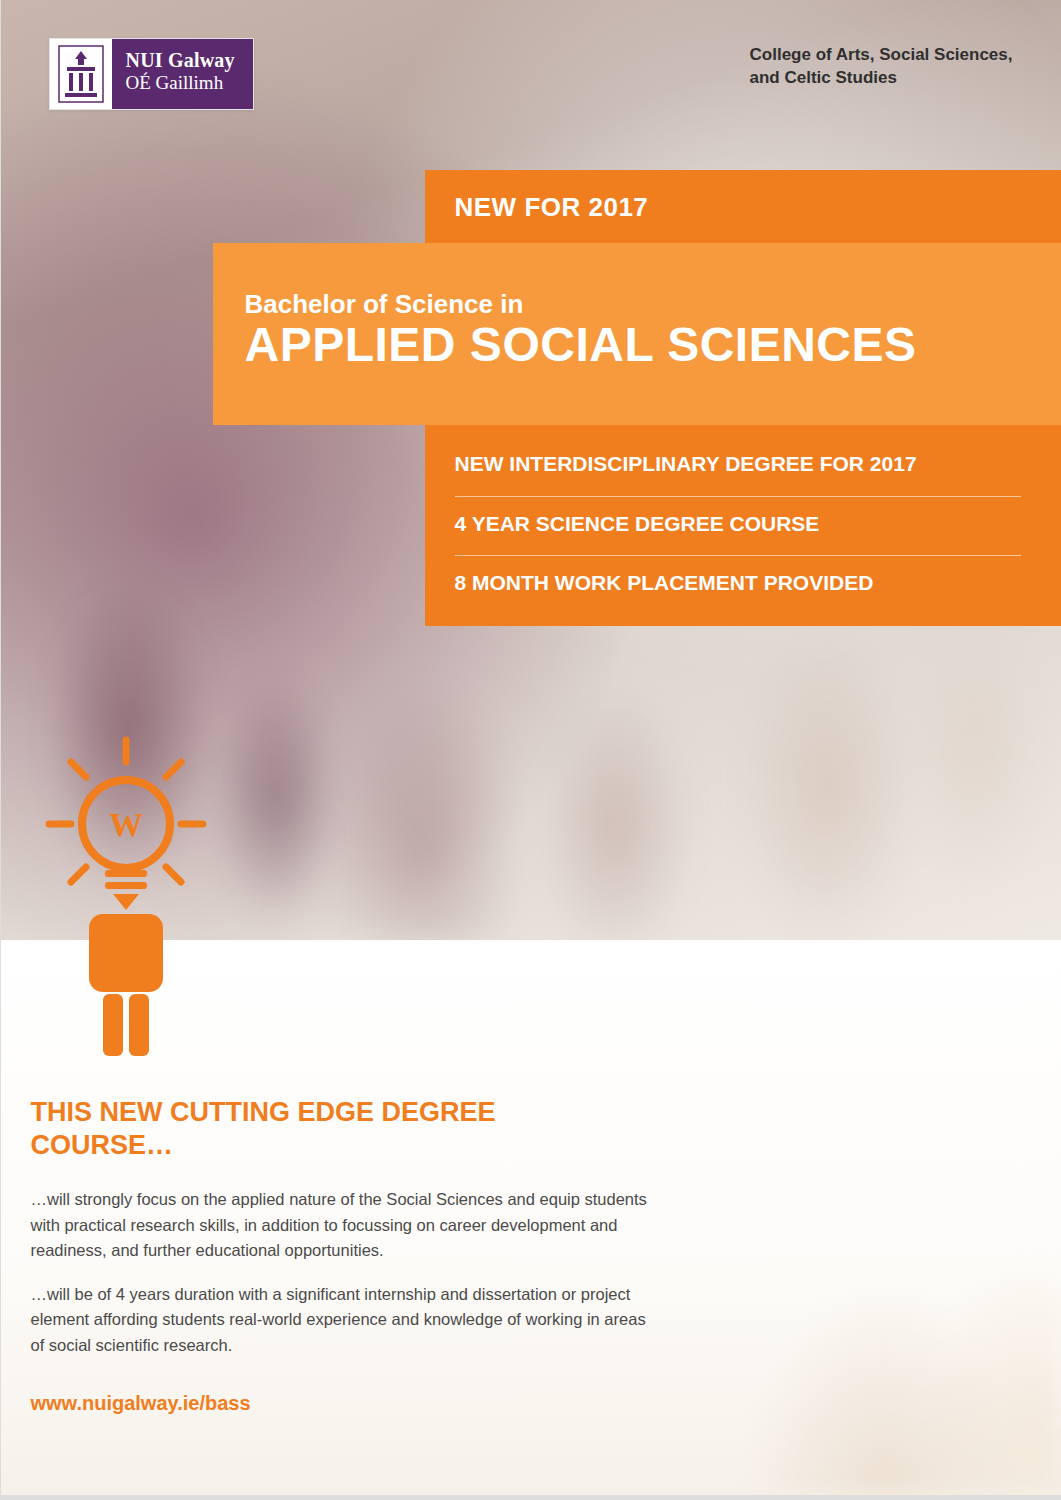NUI Galway OÉ Gaillimh
College of Arts, Social Sciences,
and Celtic Studies
New for 2017
Bachelor of Science in Applied Social Sciences
New interdisciplinary degree for 2017
4 year science degree course
8 month work placement provided
W
This new cutting edge degree course…
…will strongly focus on the applied nature of the Social Sciences and equip students with practical research skills, in addition to focussing on career development and readiness, and further educational opportunities.
…will be of 4 years duration with a significant internship and dissertation or project element affording students real-world experience and knowledge of working in areas of social scientific research.
www.nuigalway.ie/bass